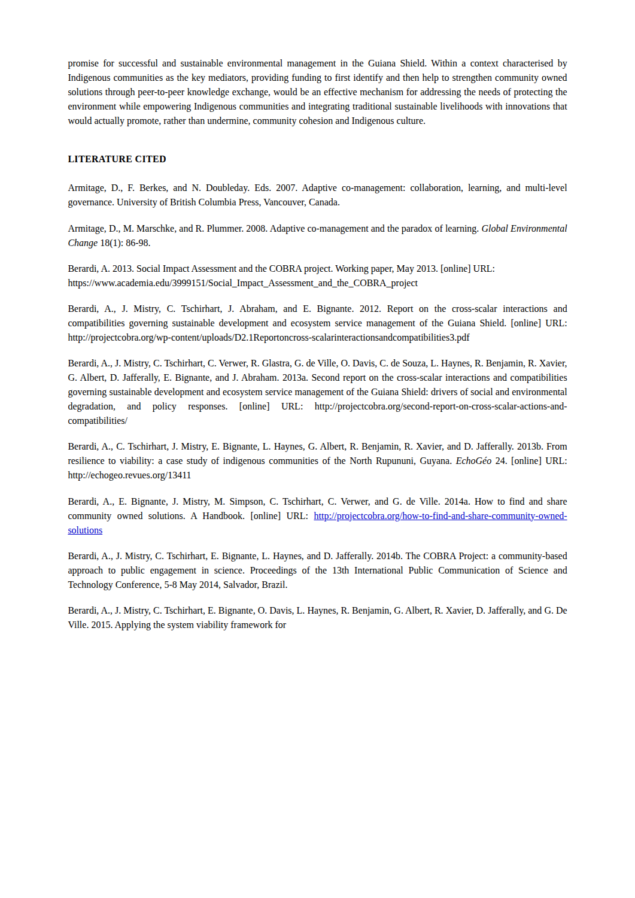promise for successful and sustainable environmental management in the Guiana Shield. Within a context characterised by Indigenous communities as the key mediators, providing funding to first identify and then help to strengthen community owned solutions through peer-to-peer knowledge exchange, would be an effective mechanism for addressing the needs of protecting the environment while empowering Indigenous communities and integrating traditional sustainable livelihoods with innovations that would actually promote, rather than undermine, community cohesion and Indigenous culture.
LITERATURE CITED
Armitage, D., F. Berkes, and N. Doubleday. Eds. 2007. Adaptive co-management: collaboration, learning, and multi-level governance. University of British Columbia Press, Vancouver, Canada.
Armitage, D., M. Marschke, and R. Plummer. 2008. Adaptive co-management and the paradox of learning. Global Environmental Change 18(1): 86-98.
Berardi, A. 2013. Social Impact Assessment and the COBRA project. Working paper, May 2013. [online] URL:
https://www.academia.edu/3999151/Social_Impact_Assessment_and_the_COBRA_project
Berardi, A., J. Mistry, C. Tschirhart, J. Abraham, and E. Bignante. 2012. Report on the cross-scalar interactions and compatibilities governing sustainable development and ecosystem service management of the Guiana Shield. [online] URL: http://projectcobra.org/wp-content/uploads/D2.1Reportoncross-scalarinteractionsandcompatibilities3.pdf
Berardi, A., J. Mistry, C. Tschirhart, C. Verwer, R. Glastra, G. de Ville, O. Davis, C. de Souza, L. Haynes, R. Benjamin, R. Xavier, G. Albert, D. Jafferally, E. Bignante, and J. Abraham. 2013a. Second report on the cross-scalar interactions and compatibilities governing sustainable development and ecosystem service management of the Guiana Shield: drivers of social and environmental degradation, and policy responses. [online] URL: http://projectcobra.org/second-report-on-cross-scalar-actions-and-compatibilities/
Berardi, A., C. Tschirhart, J. Mistry, E. Bignante, L. Haynes, G. Albert, R. Benjamin, R. Xavier, and D. Jafferally. 2013b. From resilience to viability: a case study of indigenous communities of the North Rupununi, Guyana. EchoGéo 24. [online] URL: http://echogeo.revues.org/13411
Berardi, A., E. Bignante, J. Mistry, M. Simpson, C. Tschirhart, C. Verwer, and G. de Ville. 2014a. How to find and share community owned solutions. A Handbook. [online] URL: http://projectcobra.org/how-to-find-and-share-community-owned-solutions
Berardi, A., J. Mistry, C. Tschirhart, E. Bignante, L. Haynes, and D. Jafferally. 2014b. The COBRA Project: a community-based approach to public engagement in science. Proceedings of the 13th International Public Communication of Science and Technology Conference, 5-8 May 2014, Salvador, Brazil.
Berardi, A., J. Mistry, C. Tschirhart, E. Bignante, O. Davis, L. Haynes, R. Benjamin, G. Albert, R. Xavier, D. Jafferally, and G. De Ville. 2015. Applying the system viability framework for